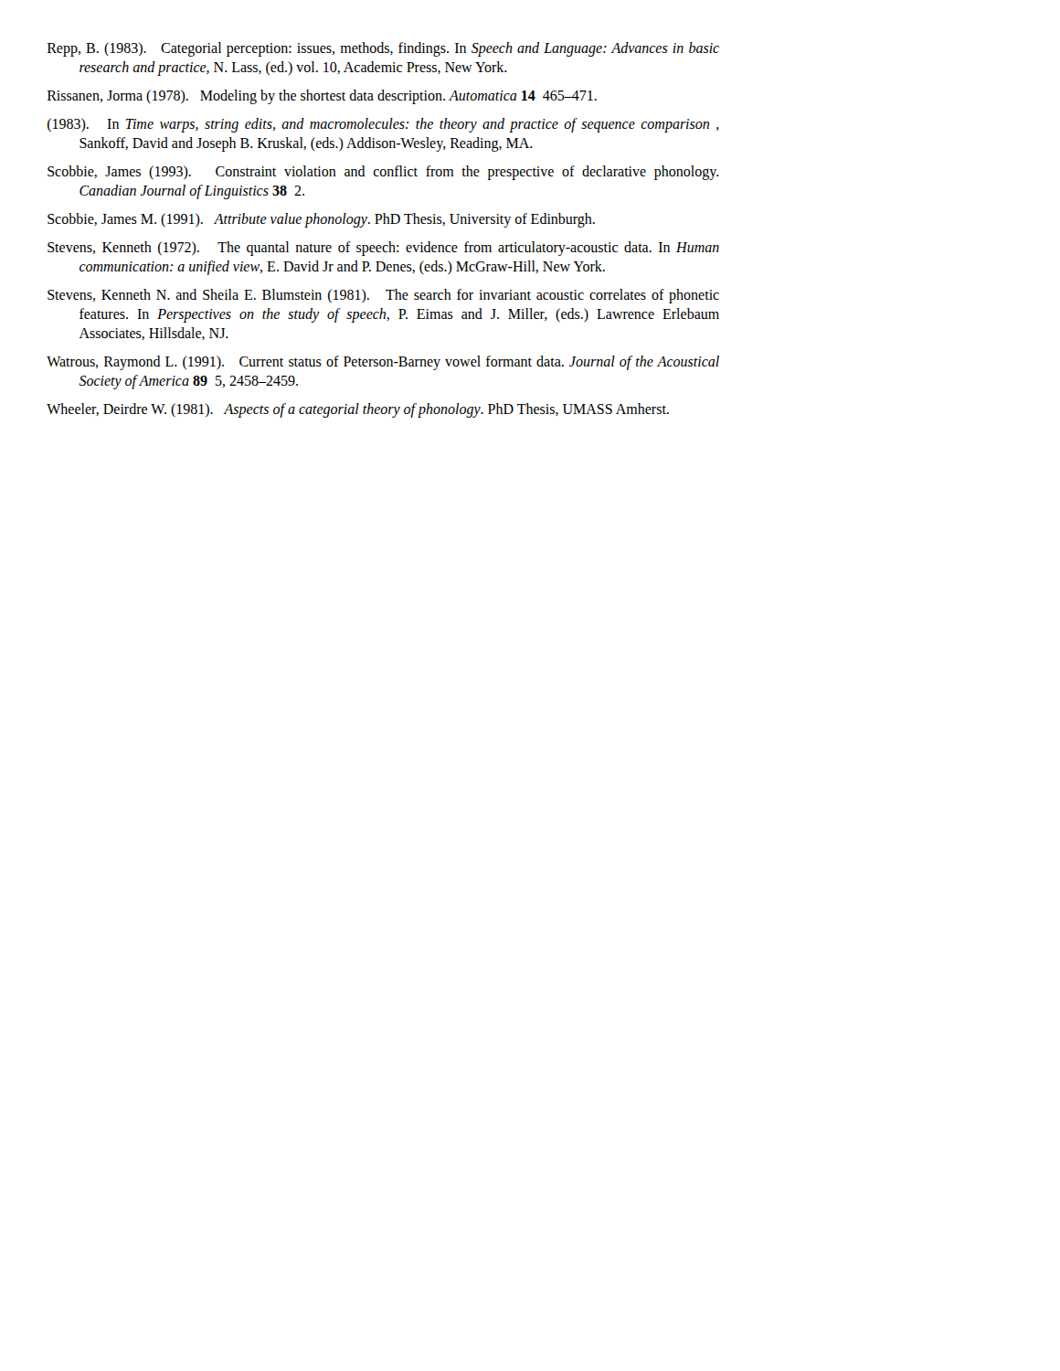Repp, B. (1983). Categorial perception: issues, methods, findings. In Speech and Language: Advances in basic research and practice, N. Lass, (ed.) vol. 10, Academic Press, New York.
Rissanen, Jorma (1978). Modeling by the shortest data description. Automatica 14 465–471.
(1983). In Time warps, string edits, and macromolecules: the theory and practice of sequence comparison , Sankoff, David and Joseph B. Kruskal, (eds.) Addison-Wesley, Reading, MA.
Scobbie, James (1993). Constraint violation and conflict from the prespective of declarative phonology. Canadian Journal of Linguistics 38 2.
Scobbie, James M. (1991). Attribute value phonology. PhD Thesis, University of Edinburgh.
Stevens, Kenneth (1972). The quantal nature of speech: evidence from articulatory-acoustic data. In Human communication: a unified view, E. David Jr and P. Denes, (eds.) McGraw-Hill, New York.
Stevens, Kenneth N. and Sheila E. Blumstein (1981). The search for invariant acoustic correlates of phonetic features. In Perspectives on the study of speech, P. Eimas and J. Miller, (eds.) Lawrence Erlebaum Associates, Hillsdale, NJ.
Watrous, Raymond L. (1991). Current status of Peterson-Barney vowel formant data. Journal of the Acoustical Society of America 89 5, 2458–2459.
Wheeler, Deirdre W. (1981). Aspects of a categorial theory of phonology. PhD Thesis, UMASS Amherst.